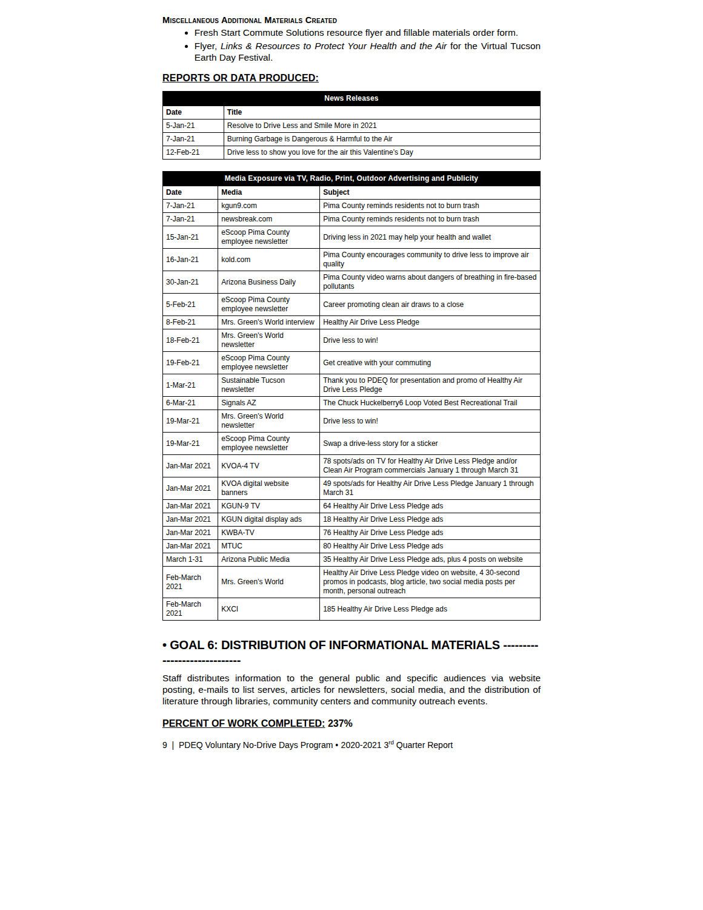Miscellaneous Additional Materials Created
Fresh Start Commute Solutions resource flyer and fillable materials order form.
Flyer, Links & Resources to Protect Your Health and the Air for the Virtual Tucson Earth Day Festival.
REPORTS OR DATA PRODUCED:
| News Releases |
| --- |
| Date | Title |
| 5-Jan-21 | Resolve to Drive Less and Smile More in 2021 |
| 7-Jan-21 | Burning Garbage is Dangerous & Harmful to the Air |
| 12-Feb-21 | Drive less to show you love for the air this Valentine's Day |
| Media Exposure via TV, Radio, Print, Outdoor Advertising and Publicity |
| --- |
| Date | Media | Subject |
| 7-Jan-21 | kgun9.com | Pima County reminds residents not to burn trash |
| 7-Jan-21 | newsbreak.com | Pima County reminds residents not to burn trash |
| 15-Jan-21 | eScoop Pima County employee newsletter | Driving less in 2021 may help your health and wallet |
| 16-Jan-21 | kold.com | Pima County encourages community to drive less to improve air quality |
| 30-Jan-21 | Arizona Business Daily | Pima County video warns about dangers of breathing in fire-based pollutants |
| 5-Feb-21 | eScoop Pima County employee newsletter | Career promoting clean air draws to a close |
| 8-Feb-21 | Mrs. Green's World interview | Healthy Air Drive Less Pledge |
| 18-Feb-21 | Mrs. Green's World newsletter | Drive less to win! |
| 19-Feb-21 | eScoop Pima County employee newsletter | Get creative with your commuting |
| 1-Mar-21 | Sustainable Tucson newsletter | Thank you to PDEQ for presentation and promo of Healthy Air Drive Less Pledge |
| 6-Mar-21 | Signals AZ | The Chuck Huckelberry6 Loop Voted Best Recreational Trail |
| 19-Mar-21 | Mrs. Green's World newsletter | Drive less to win! |
| 19-Mar-21 | eScoop Pima County employee newsletter | Swap a drive-less story for a sticker |
| Jan-Mar 2021 | KVOA-4 TV | 78 spots/ads on TV for Healthy Air Drive Less Pledge and/or Clean Air Program commercials January 1 through March 31 |
| Jan-Mar 2021 | KVOA digital website banners | 49 spots/ads for Healthy Air Drive Less Pledge January 1 through March 31 |
| Jan-Mar 2021 | KGUN-9 TV | 64 Healthy Air Drive Less Pledge ads |
| Jan-Mar 2021 | KGUN digital display ads | 18 Healthy Air Drive Less Pledge ads |
| Jan-Mar 2021 | KWBA-TV | 76 Healthy Air Drive Less Pledge ads |
| Jan-Mar 2021 | MTUC | 80 Healthy Air Drive Less Pledge ads |
| March 1-31 | Arizona Public Media | 35 Healthy Air Drive Less Pledge ads, plus 4 posts on website |
| Feb-March 2021 | Mrs. Green's World | Healthy Air Drive Less Pledge video on website, 4 30-second promos in podcasts, blog article, two social media posts per month, personal outreach |
| Feb-March 2021 | KXCI | 185 Healthy Air Drive Less Pledge ads |
• GOAL 6: DISTRIBUTION OF INFORMATIONAL MATERIALS -----------------------------
Staff distributes information to the general public and specific audiences via website posting, e-mails to list serves, articles for newsletters, social media, and the distribution of literature through libraries, community centers and community outreach events.
PERCENT OF WORK COMPLETED: 237%
9 | PDEQ Voluntary No-Drive Days Program • 2020-2021 3rd Quarter Report